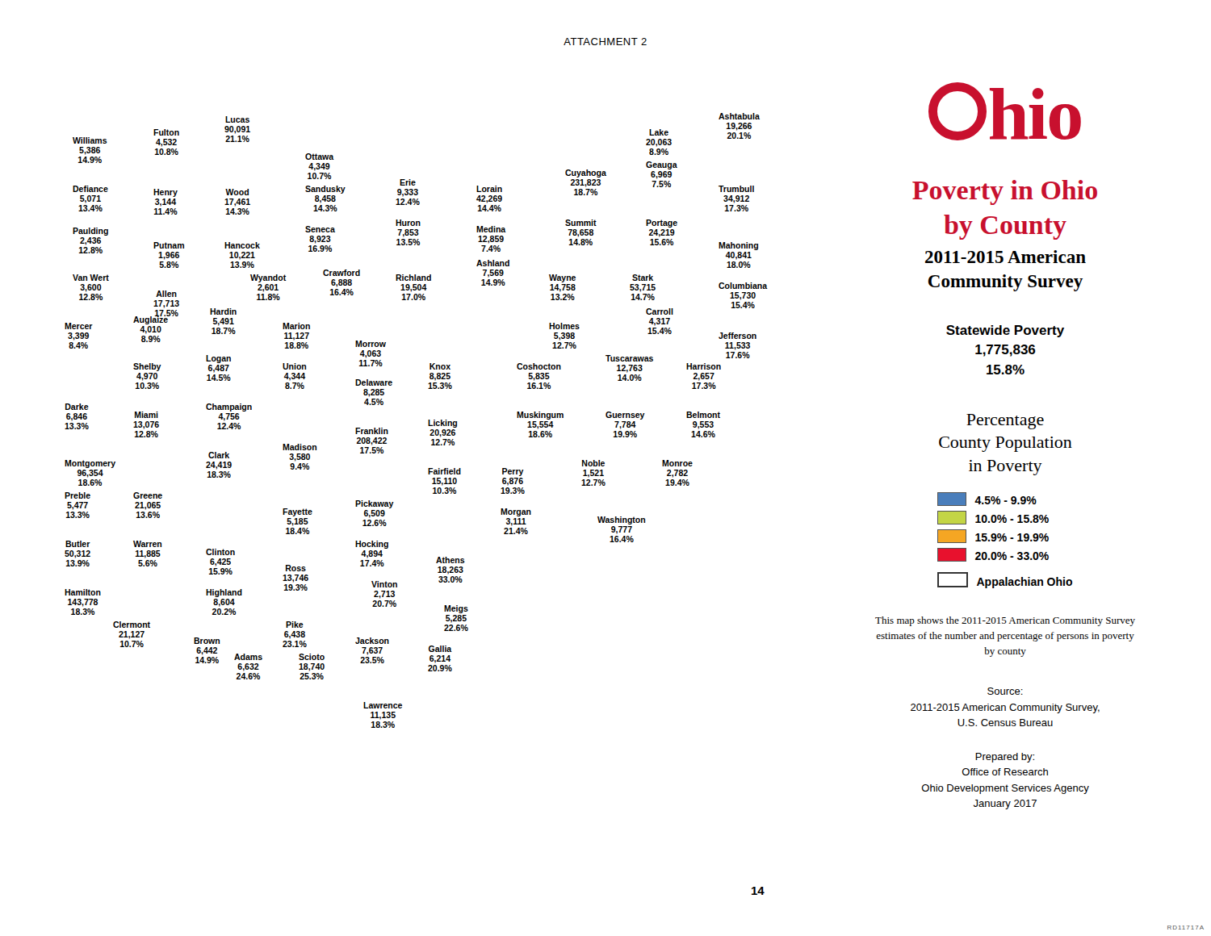ATTACHMENT 2
Williams 5,38614.9%
Fulton 4,53210.8%
Lucas 90,09121.1%
Ottawa 4,34910.7%
Defiance 5,07113.4%
Henry 3,14411.4%
Wood 17,46114.3%
Sandusky 8,45814.3%
Erie 9,33312.4%
Lorain 42,26914.4%
Cuyahoga 231,82318.7%
Lake 20,0638.9%
Ashtabula 19,26620.1%
Geauga 6,9697.5%
Trumbull 34,91217.3%
Paulding 2,43612.8%
Putnam 1,9665.8%
Hancock 10,22113.9%
Seneca 8,92316.9%
Huron 7,85313.5%
Medina 12,8597.4%
Summit 78,65814.8%
Portage 24,21915.6%
Mahoning 40,84118.0%
Van Wert 3,60012.8%
Allen 17,71317.5%
Wyandot 2,60111.8%
Crawford 6,88816.4%
Richland 19,50417.0%
Ashland 7,56914.9%
Wayne 14,75813.2%
Stark 53,71514.7%
Columbiana 15,73015.4%
Mercer 3,3998.4%
Auglaize 4,0108.9%
Hardin 5,49118.7%
Marion 11,12718.8%
Morrow 4,06311.7%
Holmes 5,39812.7%
Carroll 4,31715.4%
Jefferson 11,53317.6%
Shelby 4,97010.3%
Logan 6,48714.5%
Union 4,3448.7%
Delaware 8,2854.5%
Knox 8,82515.3%
Coshocton 5,83516.1%
Tuscarawas 12,76314.0%
Harrison 2,65717.3%
Darke 6,84613.3%
Miami 13,07612.8%
Champaign 4,75612.4%
Licking 20,92612.7%
Muskingum 15,55418.6%
Guernsey 7,78419.9%
Belmont 9,55314.6%
Clark 24,41918.3%
Madison 3,5809.4%
Franklin 208,42217.5%
Montgomery 96,35418.6%
Fairfield 15,11010.3%
Perry 6,87619.3%
Noble 1,52112.7%
Monroe 2,78219.4%
Preble 5,47713.3%
Greene 21,06513.6%
Fayette 5,18518.4%
Pickaway 6,50912.6%
Morgan 3,11121.4%
Washington 9,77716.4%
Butler 50,31213.9%
Warren 11,8855.6%
Clinton 6,42515.9%
Hocking 4,89417.4%
Ross 13,74619.3%
Athens 18,26333.0%
Hamilton 143,77818.3%
Highland 8,60420.2%
Vinton 2,71320.7%
Meigs 5,28522.6%
Clermont 21,12710.7%
Brown 6,44214.9%
Pike 6,43823.1%
Jackson 7,63723.5%
Gallia 6,21420.9%
Adams 6,63224.6%
Scioto 18,74025.3%
Lawrence 11,13518.3%
hio
Poverty in Ohio
by County
2011-2015 American
Community Survey
Statewide Poverty
1,775,836
15.8%
Percentage
County Population
in Poverty
4.5% - 9.9%
10.0% - 15.8%
15.9% - 19.9%
20.0% - 33.0%
Appalachian Ohio
This map shows the 2011-2015 American Community Survey estimates of the number and percentage of persons in poverty by county
Source:
2011-2015 American Community Survey,
U.S. Census Bureau
Prepared by:
Office of Research
Ohio Development Services Agency
January 2017
14
RD11717A